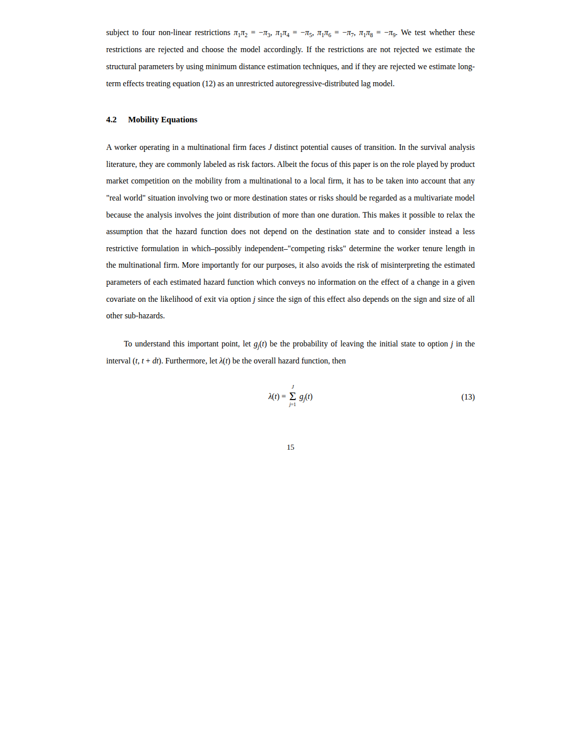subject to four non-linear restrictions π1π2 = −π3, π1π4 = −π5, π1π6 = −π7, π1π8 = −π9. We test whether these restrictions are rejected and choose the model accordingly. If the restrictions are not rejected we estimate the structural parameters by using minimum distance estimation techniques, and if they are rejected we estimate long-term effects treating equation (12) as an unrestricted autoregressive-distributed lag model.
4.2 Mobility Equations
A worker operating in a multinational firm faces J distinct potential causes of transition. In the survival analysis literature, they are commonly labeled as risk factors. Albeit the focus of this paper is on the role played by product market competition on the mobility from a multinational to a local firm, it has to be taken into account that any "real world" situation involving two or more destination states or risks should be regarded as a multivariate model because the analysis involves the joint distribution of more than one duration. This makes it possible to relax the assumption that the hazard function does not depend on the destination state and to consider instead a less restrictive formulation in which–possibly independent–"competing risks" determine the worker tenure length in the multinational firm. More importantly for our purposes, it also avoids the risk of misinterpreting the estimated parameters of each estimated hazard function which conveys no information on the effect of a change in a given covariate on the likelihood of exit via option j since the sign of this effect also depends on the sign and size of all other sub-hazards.
To understand this important point, let gj(t) be the probability of leaving the initial state to option j in the interval (t, t + dt). Furthermore, let λ(t) be the overall hazard function, then
λ(t) = JΣj=1 gj(t) (13)
15